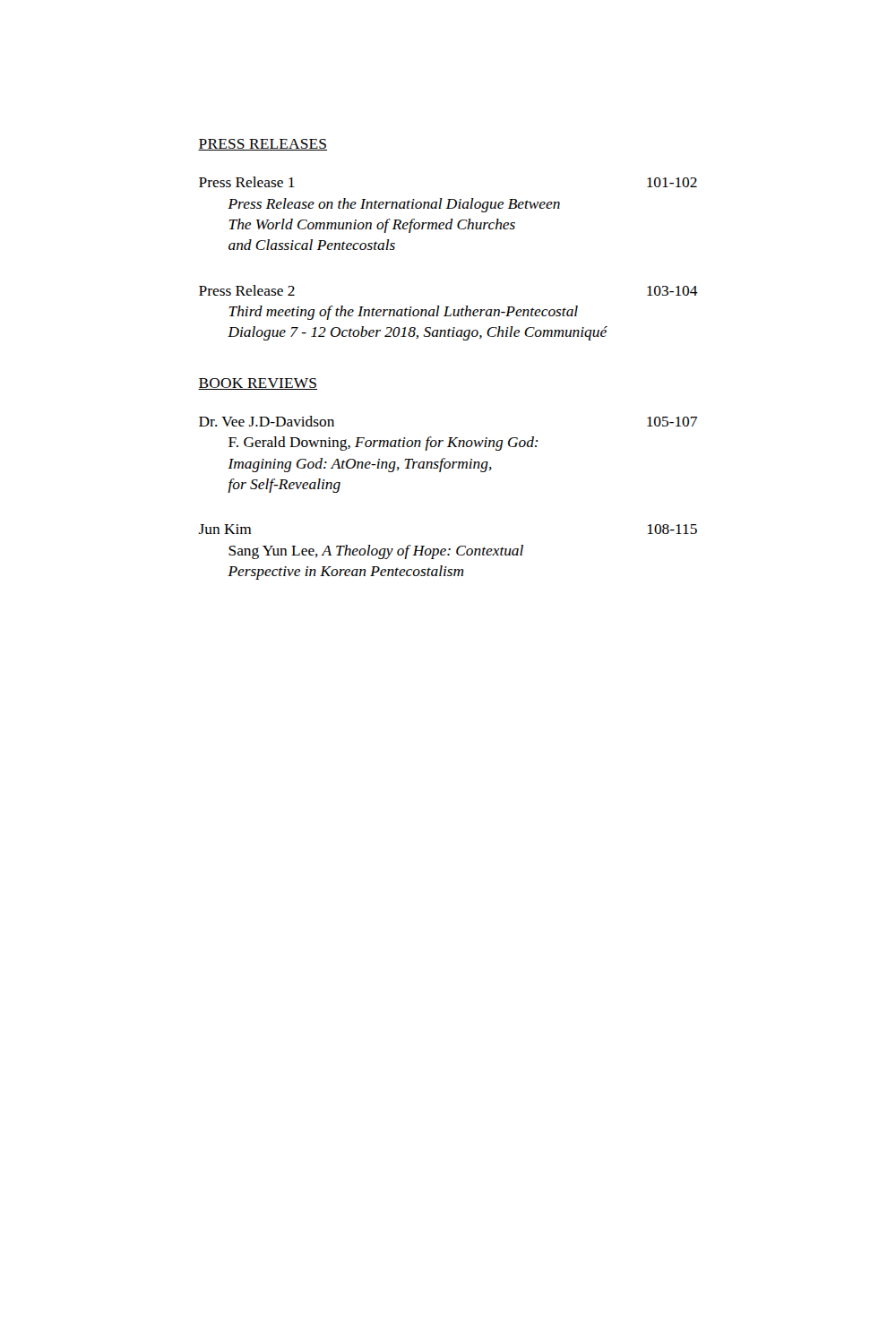Press Releases
Press Release 1 101-102
Press Release on the International Dialogue Between
The World Communion of Reformed Churches
and Classical Pentecostals
Press Release 2 103-104
Third meeting of the International Lutheran-Pentecostal
Dialogue 7 - 12 October 2018, Santiago, Chile Communiqué
Book Reviews
Dr. Vee J.D-Davidson 105-107
F. Gerald Downing, Formation for Knowing God:
Imagining God: AtOne-ing, Transforming,
for Self-Revealing
Jun Kim 108-115
Sang Yun Lee, A Theology of Hope: Contextual
Perspective in Korean Pentecostalism